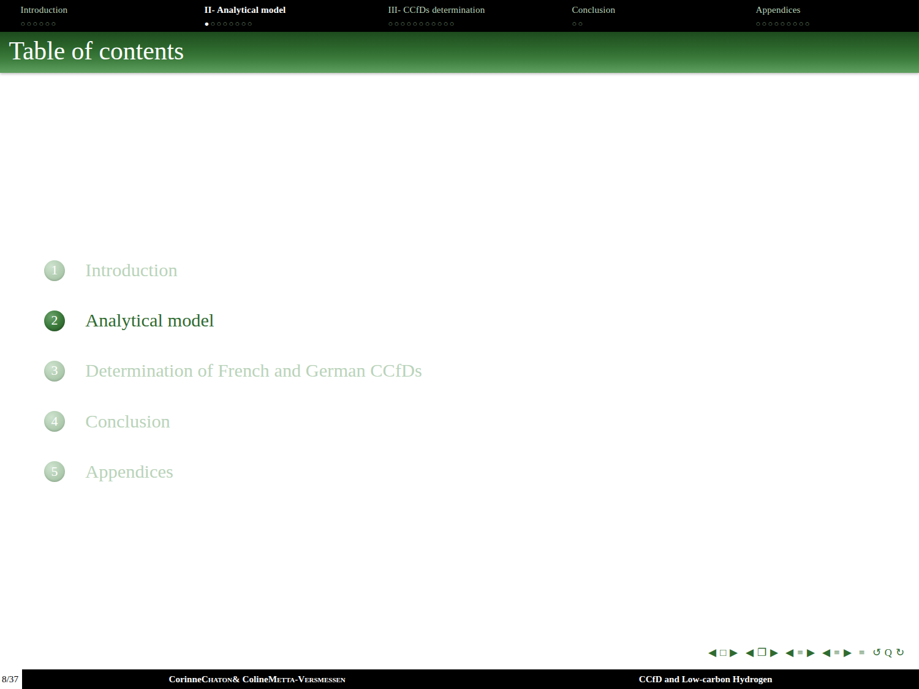Introduction ○○○○○○
II- Analytical model ●○○○○○○○
III- CCfDs determination ○○○○○○○○○○○
Conclusion ○○
Appendices ○○○○○○○○○
Table of contents
1 Introduction
2 Analytical model
3 Determination of French and German CCfDs
4 Conclusion
5 Appendices
◀□▶ ◀❐▶ ◀≡▶ ◀≡▶ ≡ ↺Q↻
8/37
Corinne Chaton & Coline Metta-Versmessen
CCfD and Low-carbon Hydrogen